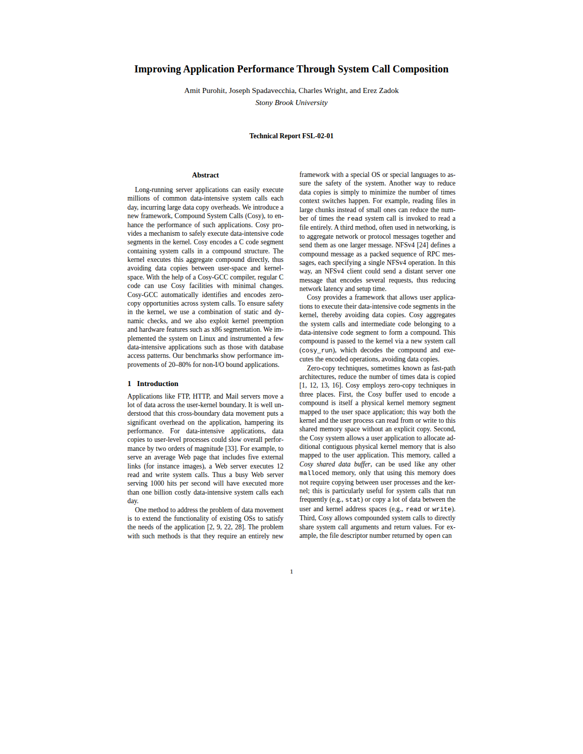Improving Application Performance Through System Call Composition
Amit Purohit, Joseph Spadavecchia, Charles Wright, and Erez Zadok
Stony Brook University
Technical Report FSL-02-01
Abstract
Long-running server applications can easily execute millions of common data-intensive system calls each day, incurring large data copy overheads. We introduce a new framework, Compound System Calls (Cosy), to enhance the performance of such applications. Cosy provides a mechanism to safely execute data-intensive code segments in the kernel. Cosy encodes a C code segment containing system calls in a compound structure. The kernel executes this aggregate compound directly, thus avoiding data copies between user-space and kernel-space. With the help of a Cosy-GCC compiler, regular C code can use Cosy facilities with minimal changes. Cosy-GCC automatically identifies and encodes zero-copy opportunities across system calls. To ensure safety in the kernel, we use a combination of static and dynamic checks, and we also exploit kernel preemption and hardware features such as x86 segmentation. We implemented the system on Linux and instrumented a few data-intensive applications such as those with database access patterns. Our benchmarks show performance improvements of 20–80% for non-I/O bound applications.
1 Introduction
Applications like FTP, HTTP, and Mail servers move a lot of data across the user-kernel boundary. It is well understood that this cross-boundary data movement puts a significant overhead on the application, hampering its performance. For data-intensive applications, data copies to user-level processes could slow overall performance by two orders of magnitude [33]. For example, to serve an average Web page that includes five external links (for instance images), a Web server executes 12 read and write system calls. Thus a busy Web server serving 1000 hits per second will have executed more than one billion costly data-intensive system calls each day.
One method to address the problem of data movement is to extend the functionality of existing OSs to satisfy the needs of the application [2, 9, 22, 28]. The problem with such methods is that they require an entirely new framework with a special OS or special languages to assure the safety of the system. Another way to reduce data copies is simply to minimize the number of times context switches happen. For example, reading files in large chunks instead of small ones can reduce the number of times the read system call is invoked to read a file entirely. A third method, often used in networking, is to aggregate network or protocol messages together and send them as one larger message. NFSv4 [24] defines a compound message as a packed sequence of RPC messages, each specifying a single NFSv4 operation. In this way, an NFSv4 client could send a distant server one message that encodes several requests, thus reducing network latency and setup time.
Cosy provides a framework that allows user applications to execute their data-intensive code segments in the kernel, thereby avoiding data copies. Cosy aggregates the system calls and intermediate code belonging to a data-intensive code segment to form a compound. This compound is passed to the kernel via a new system call (cosy_run), which decodes the compound and executes the encoded operations, avoiding data copies.
Zero-copy techniques, sometimes known as fast-path architectures, reduce the number of times data is copied [1, 12, 13, 16]. Cosy employs zero-copy techniques in three places. First, the Cosy buffer used to encode a compound is itself a physical kernel memory segment mapped to the user space application; this way both the kernel and the user process can read from or write to this shared memory space without an explicit copy. Second, the Cosy system allows a user application to allocate additional contiguous physical kernel memory that is also mapped to the user application. This memory, called a Cosy shared data buffer, can be used like any other malloced memory, only that using this memory does not require copying between user processes and the kernel; this is particularly useful for system calls that run frequently (e.g., stat) or copy a lot of data between the user and kernel address spaces (e.g., read or write). Third, Cosy allows compounded system calls to directly share system call arguments and return values. For example, the file descriptor number returned by open can
1